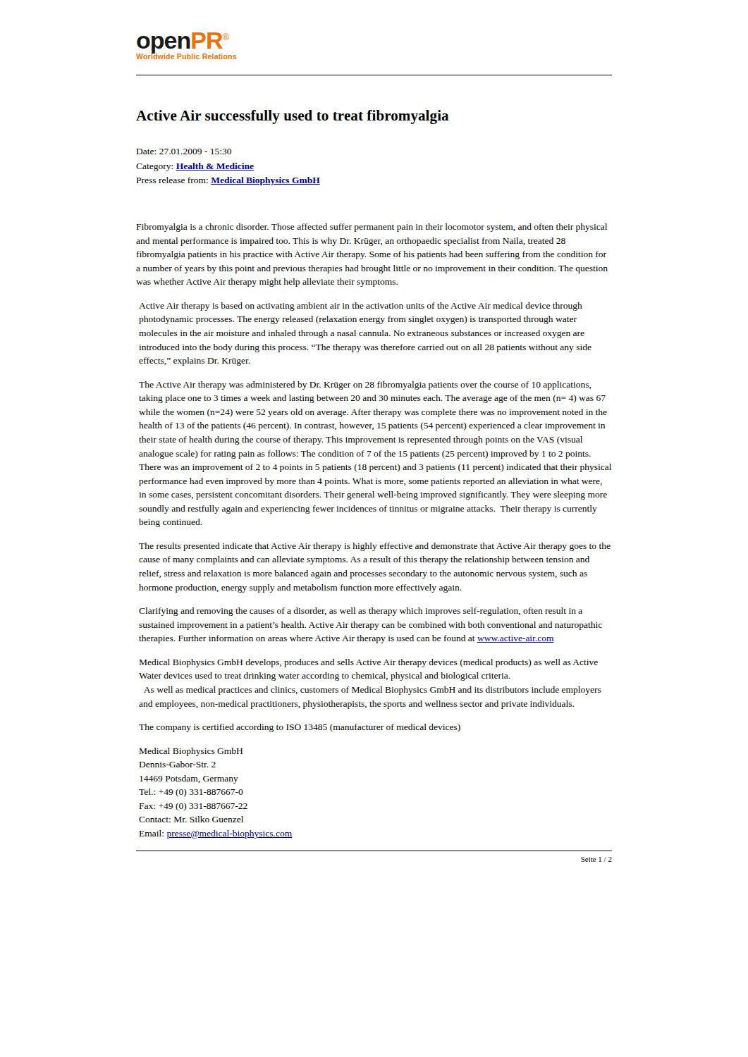open PR®
Worldwide Public Relations
Active Air successfully used to treat fibromyalgia
Date: 27.01.2009 - 15:30
Category: Health & Medicine
Press release from: Medical Biophysics GmbH
Fibromyalgia is a chronic disorder. Those affected suffer permanent pain in their locomotor system, and often their physical and mental performance is impaired too. This is why Dr. Krüger, an orthopaedic specialist from Naila, treated 28 fibromyalgia patients in his practice with Active Air therapy. Some of his patients had been suffering from the condition for a number of years by this point and previous therapies had brought little or no improvement in their condition. The question was whether Active Air therapy might help alleviate their symptoms.
Active Air therapy is based on activating ambient air in the activation units of the Active Air medical device through photodynamic processes. The energy released (relaxation energy from singlet oxygen) is transported through water molecules in the air moisture and inhaled through a nasal cannula. No extraneous substances or increased oxygen are introduced into the body during this process. “The therapy was therefore carried out on all 28 patients without any side effects,” explains Dr. Krüger.
The Active Air therapy was administered by Dr. Krüger on 28 fibromyalgia patients over the course of 10 applications, taking place one to 3 times a week and lasting between 20 and 30 minutes each. The average age of the men (n= 4) was 67 while the women (n=24) were 52 years old on average. After therapy was complete there was no improvement noted in the health of 13 of the patients (46 percent). In contrast, however, 15 patients (54 percent) experienced a clear improvement in their state of health during the course of therapy. This improvement is represented through points on the VAS (visual analogue scale) for rating pain as follows: The condition of 7 of the 15 patients (25 percent) improved by 1 to 2 points. There was an improvement of 2 to 4 points in 5 patients (18 percent) and 3 patients (11 percent) indicated that their physical performance had even improved by more than 4 points. What is more, some patients reported an alleviation in what were, in some cases, persistent concomitant disorders. Their general well-being improved significantly. They were sleeping more soundly and restfully again and experiencing fewer incidences of tinnitus or migraine attacks. Their therapy is currently being continued.
The results presented indicate that Active Air therapy is highly effective and demonstrate that Active Air therapy goes to the cause of many complaints and can alleviate symptoms. As a result of this therapy the relationship between tension and relief, stress and relaxation is more balanced again and processes secondary to the autonomic nervous system, such as hormone production, energy supply and metabolism function more effectively again.
Clarifying and removing the causes of a disorder, as well as therapy which improves self-regulation, often result in a sustained improvement in a patient’s health. Active Air therapy can be combined with both conventional and naturopathic therapies. Further information on areas where Active Air therapy is used can be found at www.active-air.com
Medical Biophysics GmbH develops, produces and sells Active Air therapy devices (medical products) as well as Active Water devices used to treat drinking water according to chemical, physical and biological criteria.
As well as medical practices and clinics, customers of Medical Biophysics GmbH and its distributors include employers and employees, non-medical practitioners, physiotherapists, the sports and wellness sector and private individuals.
The company is certified according to ISO 13485 (manufacturer of medical devices)
Medical Biophysics GmbH
Dennis-Gabor-Str. 2
14469 Potsdam, Germany
Tel.: +49 (0) 331-887667-0
Fax: +49 (0) 331-887667-22
Contact: Mr. Silko Guenzel
Email: presse@medical-biophysics.com
Seite 1 / 2